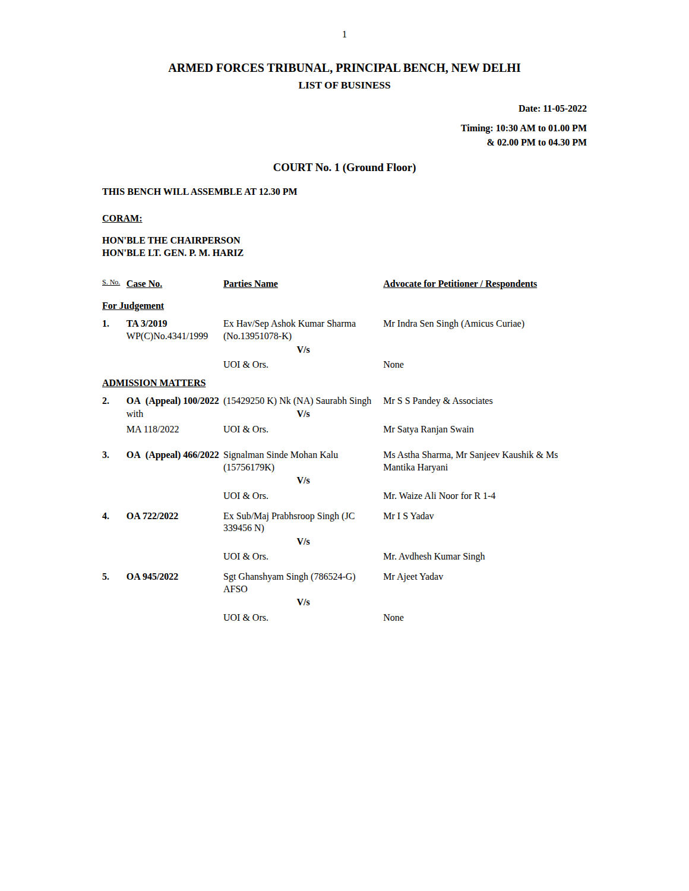1
ARMED FORCES TRIBUNAL, PRINCIPAL BENCH, NEW DELHI
LIST OF BUSINESS
Date: 11-05-2022
Timing: 10:30 AM to 01.00 PM
& 02.00 PM to 04.30 PM
COURT No. 1 (Ground Floor)
THIS BENCH WILL ASSEMBLE AT 12.30 PM
CORAM:
HON'BLE THE CHAIRPERSON
HON'BLE LT. GEN. P. M. HARIZ
| S. No. | Case No. | Parties Name | Advocate for Petitioner / Respondents |
| --- | --- | --- | --- |
| For Judgement |
| 1. | TA 3/2019 WP(C)No.4341/1999 | Ex Hav/Sep Ashok Kumar Sharma (No.13951078-K) | Mr Indra Sen Singh (Amicus Curiae) |
| | | V/s | |
| | | UOI & Ors. | None |
| ADMISSION MATTERS |
| 2. | OA (Appeal) 100/2022 | (15429250 K) Nk (NA) Saurabh Singh | Mr S S Pandey & Associates |
| | with | V/s | |
| | MA 118/2022 | UOI & Ors. | Mr Satya Ranjan Swain |
| 3. | OA (Appeal) 466/2022 | Signalman Sinde Mohan Kalu (15756179K) | Ms Astha Sharma, Mr Sanjeev Kaushik & Ms Mantika Haryani |
| | | V/s | |
| | | UOI & Ors. | Mr. Waize Ali Noor for R 1-4 |
| 4. | OA 722/2022 | Ex Sub/Maj Prabhsroop Singh (JC 339456 N) | Mr I S Yadav |
| | | V/s | |
| | | UOI & Ors. | Mr. Avdhesh Kumar Singh |
| 5. | OA 945/2022 | Sgt Ghanshyam Singh (786524-G) AFSO | Mr Ajeet Yadav |
| | | V/s | |
| | | UOI & Ors. | None |